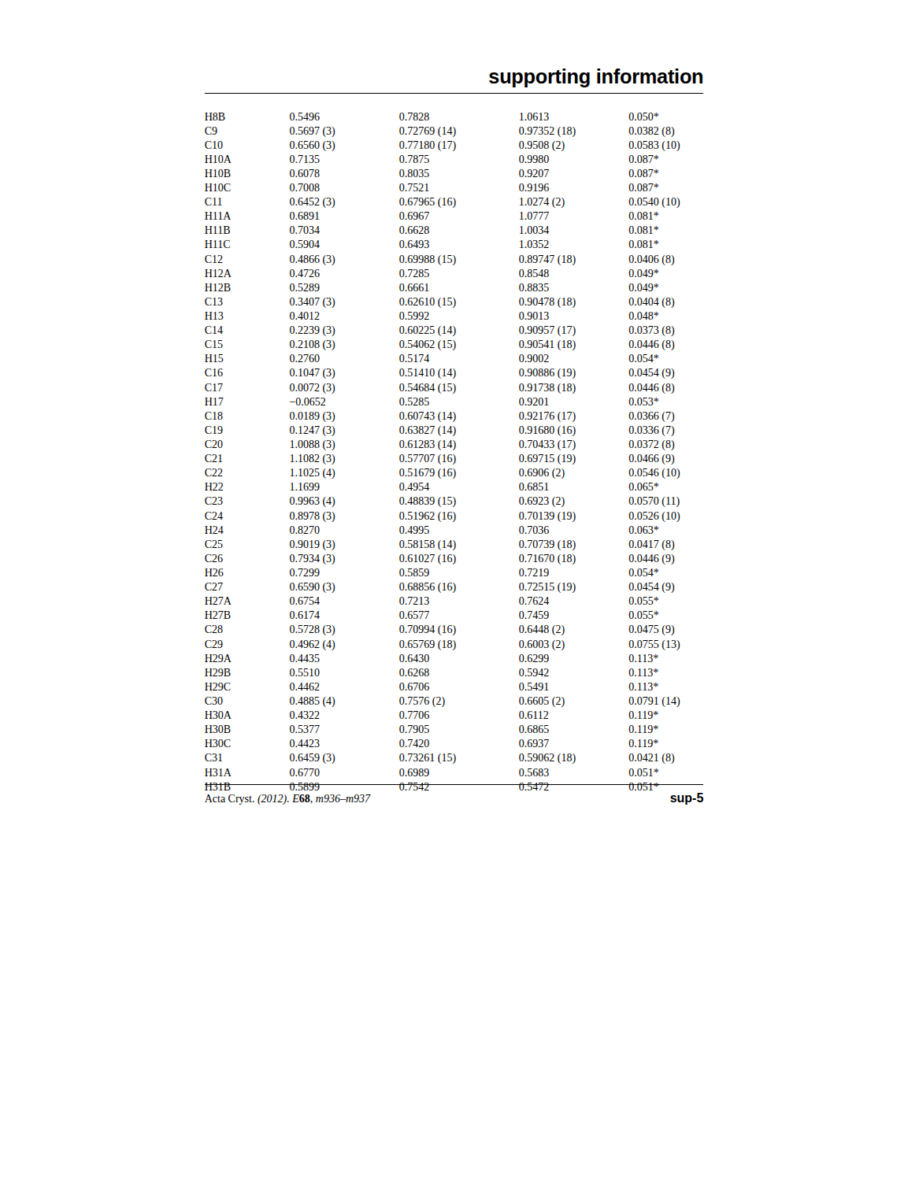supporting information
| H8B | 0.5496 | 0.7828 | 1.0613 | 0.050* |
| C9 | 0.5697 (3) | 0.72769 (14) | 0.97352 (18) | 0.0382 (8) |
| C10 | 0.6560 (3) | 0.77180 (17) | 0.9508 (2) | 0.0583 (10) |
| H10A | 0.7135 | 0.7875 | 0.9980 | 0.087* |
| H10B | 0.6078 | 0.8035 | 0.9207 | 0.087* |
| H10C | 0.7008 | 0.7521 | 0.9196 | 0.087* |
| C11 | 0.6452 (3) | 0.67965 (16) | 1.0274 (2) | 0.0540 (10) |
| H11A | 0.6891 | 0.6967 | 1.0777 | 0.081* |
| H11B | 0.7034 | 0.6628 | 1.0034 | 0.081* |
| H11C | 0.5904 | 0.6493 | 1.0352 | 0.081* |
| C12 | 0.4866 (3) | 0.69988 (15) | 0.89747 (18) | 0.0406 (8) |
| H12A | 0.4726 | 0.7285 | 0.8548 | 0.049* |
| H12B | 0.5289 | 0.6661 | 0.8835 | 0.049* |
| C13 | 0.3407 (3) | 0.62610 (15) | 0.90478 (18) | 0.0404 (8) |
| H13 | 0.4012 | 0.5992 | 0.9013 | 0.048* |
| C14 | 0.2239 (3) | 0.60225 (14) | 0.90957 (17) | 0.0373 (8) |
| C15 | 0.2108 (3) | 0.54062 (15) | 0.90541 (18) | 0.0446 (8) |
| H15 | 0.2760 | 0.5174 | 0.9002 | 0.054* |
| C16 | 0.1047 (3) | 0.51410 (14) | 0.90886 (19) | 0.0454 (9) |
| C17 | 0.0072 (3) | 0.54684 (15) | 0.91738 (18) | 0.0446 (8) |
| H17 | −0.0652 | 0.5285 | 0.9201 | 0.053* |
| C18 | 0.0189 (3) | 0.60743 (14) | 0.92176 (17) | 0.0366 (7) |
| C19 | 0.1247 (3) | 0.63827 (14) | 0.91680 (16) | 0.0336 (7) |
| C20 | 1.0088 (3) | 0.61283 (14) | 0.70433 (17) | 0.0372 (8) |
| C21 | 1.1082 (3) | 0.57707 (16) | 0.69715 (19) | 0.0466 (9) |
| C22 | 1.1025 (4) | 0.51679 (16) | 0.6906 (2) | 0.0546 (10) |
| H22 | 1.1699 | 0.4954 | 0.6851 | 0.065* |
| C23 | 0.9963 (4) | 0.48839 (15) | 0.6923 (2) | 0.0570 (11) |
| C24 | 0.8978 (3) | 0.51962 (16) | 0.70139 (19) | 0.0526 (10) |
| H24 | 0.8270 | 0.4995 | 0.7036 | 0.063* |
| C25 | 0.9019 (3) | 0.58158 (14) | 0.70739 (18) | 0.0417 (8) |
| C26 | 0.7934 (3) | 0.61027 (16) | 0.71670 (18) | 0.0446 (9) |
| H26 | 0.7299 | 0.5859 | 0.7219 | 0.054* |
| C27 | 0.6590 (3) | 0.68856 (16) | 0.72515 (19) | 0.0454 (9) |
| H27A | 0.6754 | 0.7213 | 0.7624 | 0.055* |
| H27B | 0.6174 | 0.6577 | 0.7459 | 0.055* |
| C28 | 0.5728 (3) | 0.70994 (16) | 0.6448 (2) | 0.0475 (9) |
| C29 | 0.4962 (4) | 0.65769 (18) | 0.6003 (2) | 0.0755 (13) |
| H29A | 0.4435 | 0.6430 | 0.6299 | 0.113* |
| H29B | 0.5510 | 0.6268 | 0.5942 | 0.113* |
| H29C | 0.4462 | 0.6706 | 0.5491 | 0.113* |
| C30 | 0.4885 (4) | 0.7576 (2) | 0.6605 (2) | 0.0791 (14) |
| H30A | 0.4322 | 0.7706 | 0.6112 | 0.119* |
| H30B | 0.5377 | 0.7905 | 0.6865 | 0.119* |
| H30C | 0.4423 | 0.7420 | 0.6937 | 0.119* |
| C31 | 0.6459 (3) | 0.73261 (15) | 0.59062 (18) | 0.0421 (8) |
| H31A | 0.6770 | 0.6989 | 0.5683 | 0.051* |
| H31B | 0.5899 | 0.7542 | 0.5472 | 0.051* |
Acta Cryst. (2012). E68, m936–m937
sup-5